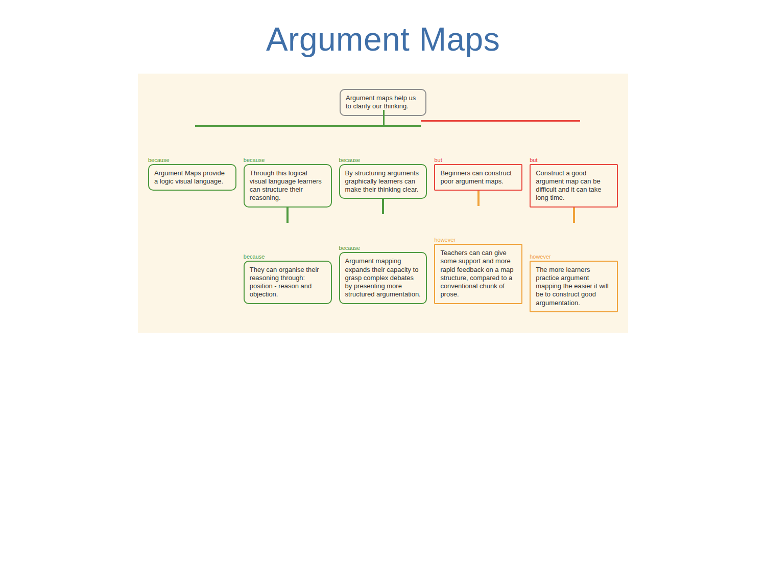Argument Maps
Argument maps help us to clarify our thinking.
because
Argument Maps provide a logic visual language.
because
Through this logical visual language learners can structure their reasoning.
because
They can organise their reasoning through: position - reason and objection.
because
By structuring arguments graphically learners can make their thinking clear.
because
Argument mapping expands their capacity to grasp complex debates by presenting more structured argumentation.
but
Beginners can construct poor argument maps.
however
Teachers can can give some support and more rapid feedback on a map structure, compared to a conventional chunk of prose.
but
Construct a good argument map can be difficult and it can take long time.
however
The more learners practice argument mapping the easier it will be to construct good argumentation.